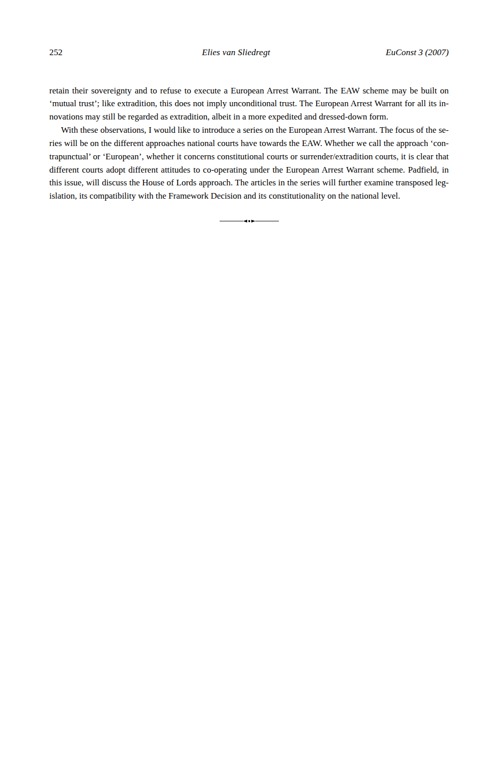252 Elies van Sliedregt EuConst 3 (2007)
retain their sovereignty and to refuse to execute a European Arrest Warrant. The EAW scheme may be built on ‘mutual trust’; like extradition, this does not imply unconditional trust. The European Arrest Warrant for all its innovations may still be regarded as extradition, albeit in a more expedited and dressed-down form.
With these observations, I would like to introduce a series on the European Arrest Warrant. The focus of the series will be on the different approaches national courts have towards the EAW. Whether we call the approach ‘contrapunctual’ or ‘European’, whether it concerns constitutional courts or surrender/extradition courts, it is clear that different courts adopt different attitudes to co-operating under the European Arrest Warrant scheme. Padfield, in this issue, will discuss the House of Lords approach. The articles in the series will further examine transposed legislation, its compatibility with the Framework Decision and its constitutionality on the national level.